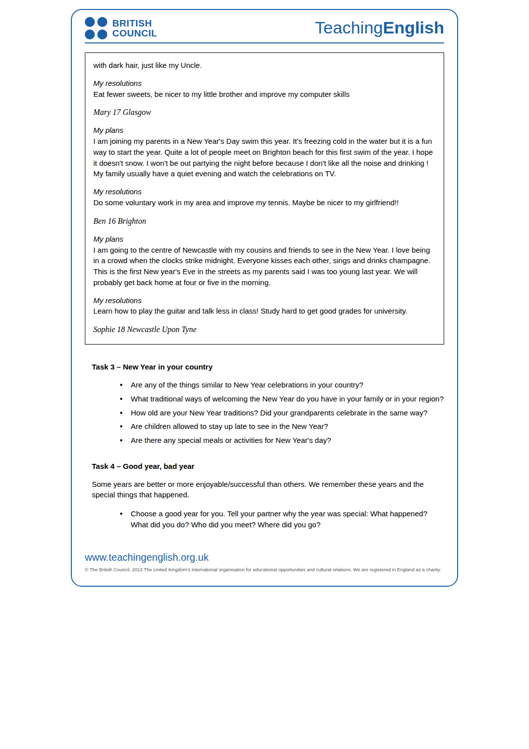BRITISH
COUNCIL
TeachingEnglish
with dark hair, just like my Uncle.
My resolutions
Eat fewer sweets, be nicer to my little brother and improve my computer skills
Mary 17 Glasgow
My plans
I am joining my parents in a New Year's Day swim this year. It's freezing cold in the water but it is a fun way to start the year. Quite a lot of people meet on Brighton beach for this first swim of the year. I hope it doesn't snow. I won't be out partying the night before because I don't like all the noise and drinking ! My family usually have a quiet evening and watch the celebrations on TV.
My resolutions
Do some voluntary work in my area and improve my tennis. Maybe be nicer to my girlfriend!!
Ben 16 Brighton
My plans
I am going to the centre of Newcastle with my cousins and friends to see in the New Year. I love being in a crowd when the clocks strike midnight. Everyone kisses each other, sings and drinks champagne. This is the first New year's Eve in the streets as my parents said I was too young last year. We will probably get back home at four or five in the morning.
My resolutions
Learn how to play the guitar and talk less in class! Study hard to get good grades for university.
Sophie 18 Newcastle Upon Tyne
Task 3 – New Year in your country
Are any of the things similar to New Year celebrations in your country?
What traditional ways of welcoming the New Year do you have in your family or in your region?
How old are your New Year traditions? Did your grandparents celebrate in the same way?
Are children allowed to stay up late to see in the New Year?
Are there any special meals or activities for New Year's day?
Task 4 – Good year, bad year
Some years are better or more enjoyable/successful than others. We remember these years and the special things that happened.
Choose a good year for you. Tell your partner why the year was special: What happened? What did you do? Who did you meet? Where did you go?
www.teachingenglish.org.uk
© The British Council, 2013 The United Kingdom's international organisation for educational opportunities and cultural relations. We are registered in England as a charity.